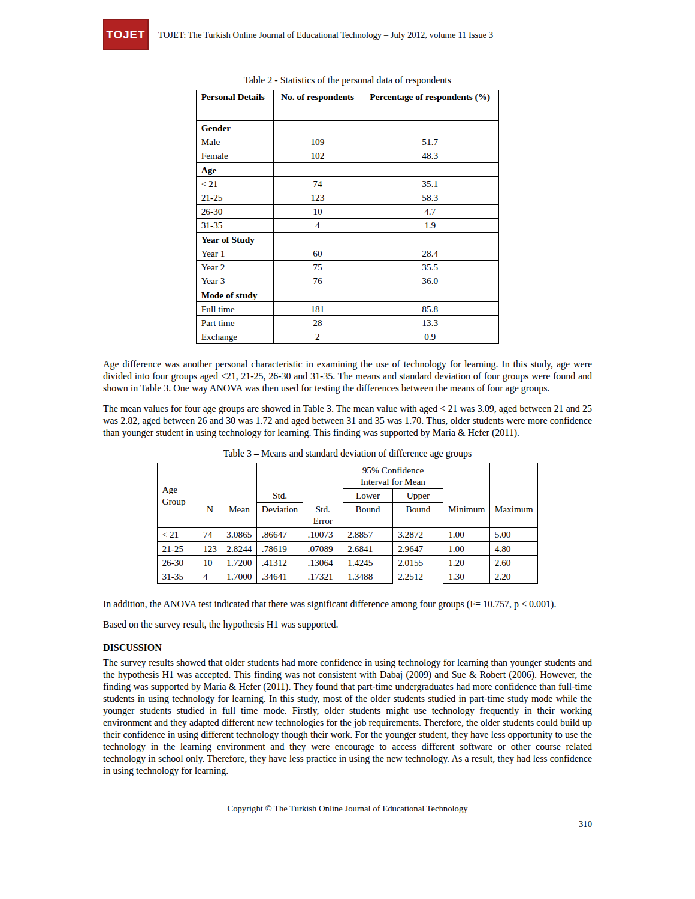TOJET
TOJET: The Turkish Online Journal of Educational Technology – July 2012, volume 11 Issue 3
Table 2 - Statistics of the personal data of respondents
| Personal Details | No. of respondents | Percentage of respondents (%) |
| --- | --- | --- |
| Gender | | |
| Male | 109 | 51.7 |
| Female | 102 | 48.3 |
| Age | | |
| < 21 | 74 | 35.1 |
| 21-25 | 123 | 58.3 |
| 26-30 | 10 | 4.7 |
| 31-35 | 4 | 1.9 |
| Year of Study | | |
| Year 1 | 60 | 28.4 |
| Year 2 | 75 | 35.5 |
| Year 3 | 76 | 36.0 |
| Mode of study | | |
| Full time | 181 | 85.8 |
| Part time | 28 | 13.3 |
| Exchange | 2 | 0.9 |
Age difference was another personal characteristic in examining the use of technology for learning. In this study, age were divided into four groups aged <21, 21-25, 26-30 and 31-35. The means and standard deviation of four groups were found and shown in Table 3. One way ANOVA was then used for testing the differences between the means of four age groups.
The mean values for four age groups are showed in Table 3. The mean value with aged < 21 was 3.09, aged between 21 and 25 was 2.82, aged between 26 and 30 was 1.72 and aged between 31 and 35 was 1.70. Thus, older students were more confidence than younger student in using technology for learning. This finding was supported by Maria & Hefer (2011).
Table 3 – Means and standard deviation of difference age groups
| Age Group | | | | | 95% Confidence Interval for Mean | | |
| --- | --- | --- | --- | --- | --- | --- | --- |
| | | Std. | | Lower | Upper | | |
| N | Mean | Deviation | Std. Error | Bound | Bound | Minimum | Maximum |
| < 21 | 74 | 3.0865 | .86647 | .10073 | 2.8857 | 3.2872 | 1.00 | 5.00 |
| 21-25 | 123 | 2.8244 | .78619 | .07089 | 2.6841 | 2.9647 | 1.00 | 4.80 |
| 26-30 | 10 | 1.7200 | .41312 | .13064 | 1.4245 | 2.0155 | 1.20 | 2.60 |
| 31-35 | 4 | 1.7000 | .34641 | .17321 | 1.3488 | 2.2512 | 1.30 | 2.20 |
In addition, the ANOVA test indicated that there was significant difference among four groups (F= 10.757, p < 0.001).
Based on the survey result, the hypothesis H1 was supported.
Discussion
The survey results showed that older students had more confidence in using technology for learning than younger students and the hypothesis H1 was accepted. This finding was not consistent with Dabaj (2009) and Sue & Robert (2006). However, the finding was supported by Maria & Hefer (2011). They found that part-time undergraduates had more confidence than full-time students in using technology for learning. In this study, most of the older students studied in part-time study mode while the younger students studied in full time mode. Firstly, older students might use technology frequently in their working environment and they adapted different new technologies for the job requirements. Therefore, the older students could build up their confidence in using different technology though their work. For the younger student, they have less opportunity to use the technology in the learning environment and they were encourage to access different software or other course related technology in school only. Therefore, they have less practice in using the new technology. As a result, they had less confidence in using technology for learning.
Copyright © The Turkish Online Journal of Educational Technology
310